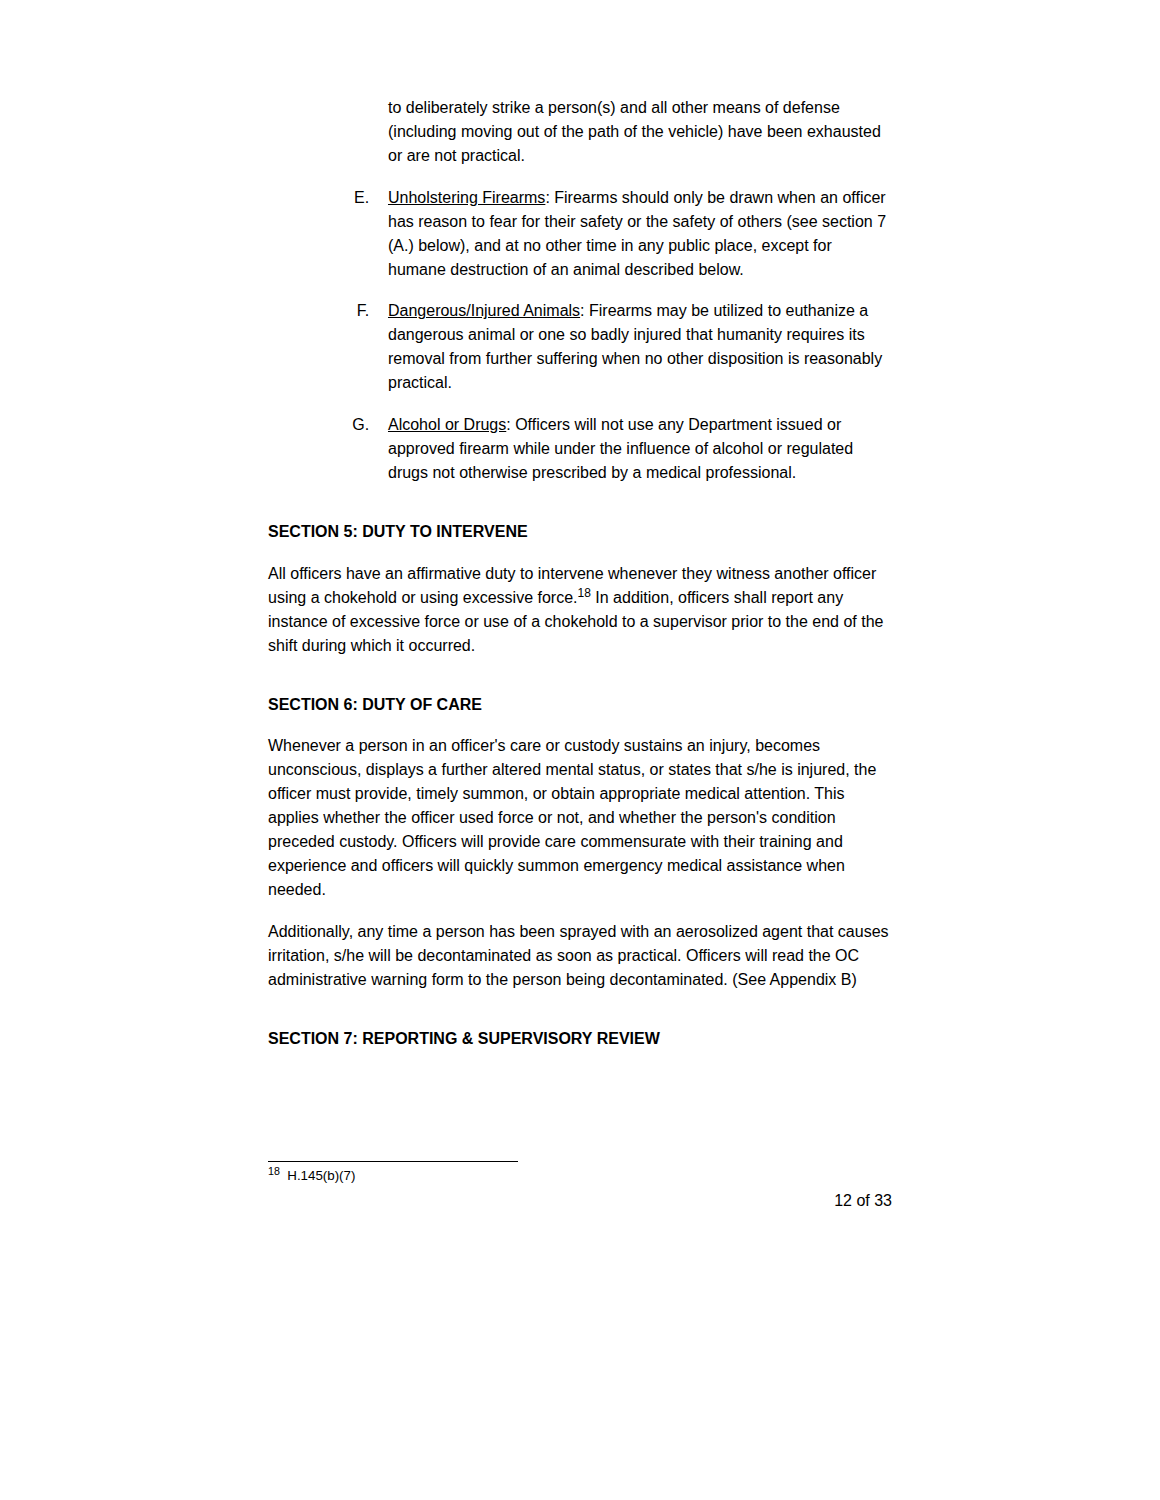to deliberately strike a person(s) and all other means of defense (including moving out of the path of the vehicle) have been exhausted or are not practical.
Unholstering Firearms: Firearms should only be drawn when an officer has reason to fear for their safety or the safety of others (see section 7 (A.) below), and at no other time in any public place, except for humane destruction of an animal described below.
Dangerous/Injured Animals: Firearms may be utilized to euthanize a dangerous animal or one so badly injured that humanity requires its removal from further suffering when no other disposition is reasonably practical.
Alcohol or Drugs: Officers will not use any Department issued or approved firearm while under the influence of alcohol or regulated drugs not otherwise prescribed by a medical professional.
SECTION 5: DUTY TO INTERVENE
All officers have an affirmative duty to intervene whenever they witness another officer using a chokehold or using excessive force.18 In addition, officers shall report any instance of excessive force or use of a chokehold to a supervisor prior to the end of the shift during which it occurred.
SECTION 6: DUTY OF CARE
Whenever a person in an officer's care or custody sustains an injury, becomes unconscious, displays a further altered mental status, or states that s/he is injured, the officer must provide, timely summon, or obtain appropriate medical attention. This applies whether the officer used force or not, and whether the person's condition preceded custody. Officers will provide care commensurate with their training and experience and officers will quickly summon emergency medical assistance when needed.
Additionally, any time a person has been sprayed with an aerosolized agent that causes irritation, s/he will be decontaminated as soon as practical. Officers will read the OC administrative warning form to the person being decontaminated. (See Appendix B)
SECTION 7: REPORTING & SUPERVISORY REVIEW
18 H.145(b)(7)
12 of 33